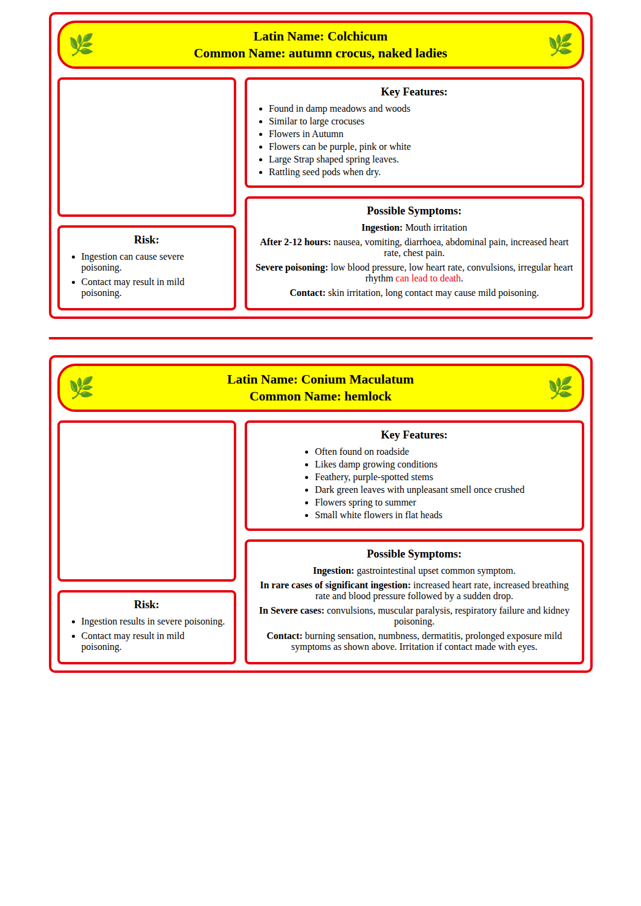🌿 Latin Name: Colchicum
Common Name: autumn crocus, naked ladies 🌿
Risk:
Ingestion can cause severe poisoning.
Contact may result in mild poisoning.
Key Features:
Found in damp meadows and woods
Similar to large crocuses
Flowers in Autumn
Flowers can be purple, pink or white
Large Strap shaped spring leaves.
Rattling seed pods when dry.
Possible Symptoms:
Ingestion: Mouth irritation
After 2-12 hours: nausea, vomiting, diarrhoea, abdominal pain, increased heart rate, chest pain.
Severe poisoning: low blood pressure, low heart rate, convulsions, irregular heart rhythm can lead to death.
Contact: skin irritation, long contact may cause mild poisoning.
🌿 Latin Name: Conium Maculatum
Common Name: hemlock 🌿
Risk:
Ingestion results in severe poisoning.
Contact may result in mild poisoning.
Key Features:
Often found on roadside
Likes damp growing conditions
Feathery, purple-spotted stems
Dark green leaves with unpleasant smell once crushed
Flowers spring to summer
Small white flowers in flat heads
Possible Symptoms:
Ingestion: gastrointestinal upset common symptom.
In rare cases of significant ingestion: increased heart rate, increased breathing rate and blood pressure followed by a sudden drop.
In Severe cases: convulsions, muscular paralysis, respiratory failure and kidney poisoning.
Contact: burning sensation, numbness, dermatitis, prolonged exposure mild symptoms as shown above. Irritation if contact made with eyes.